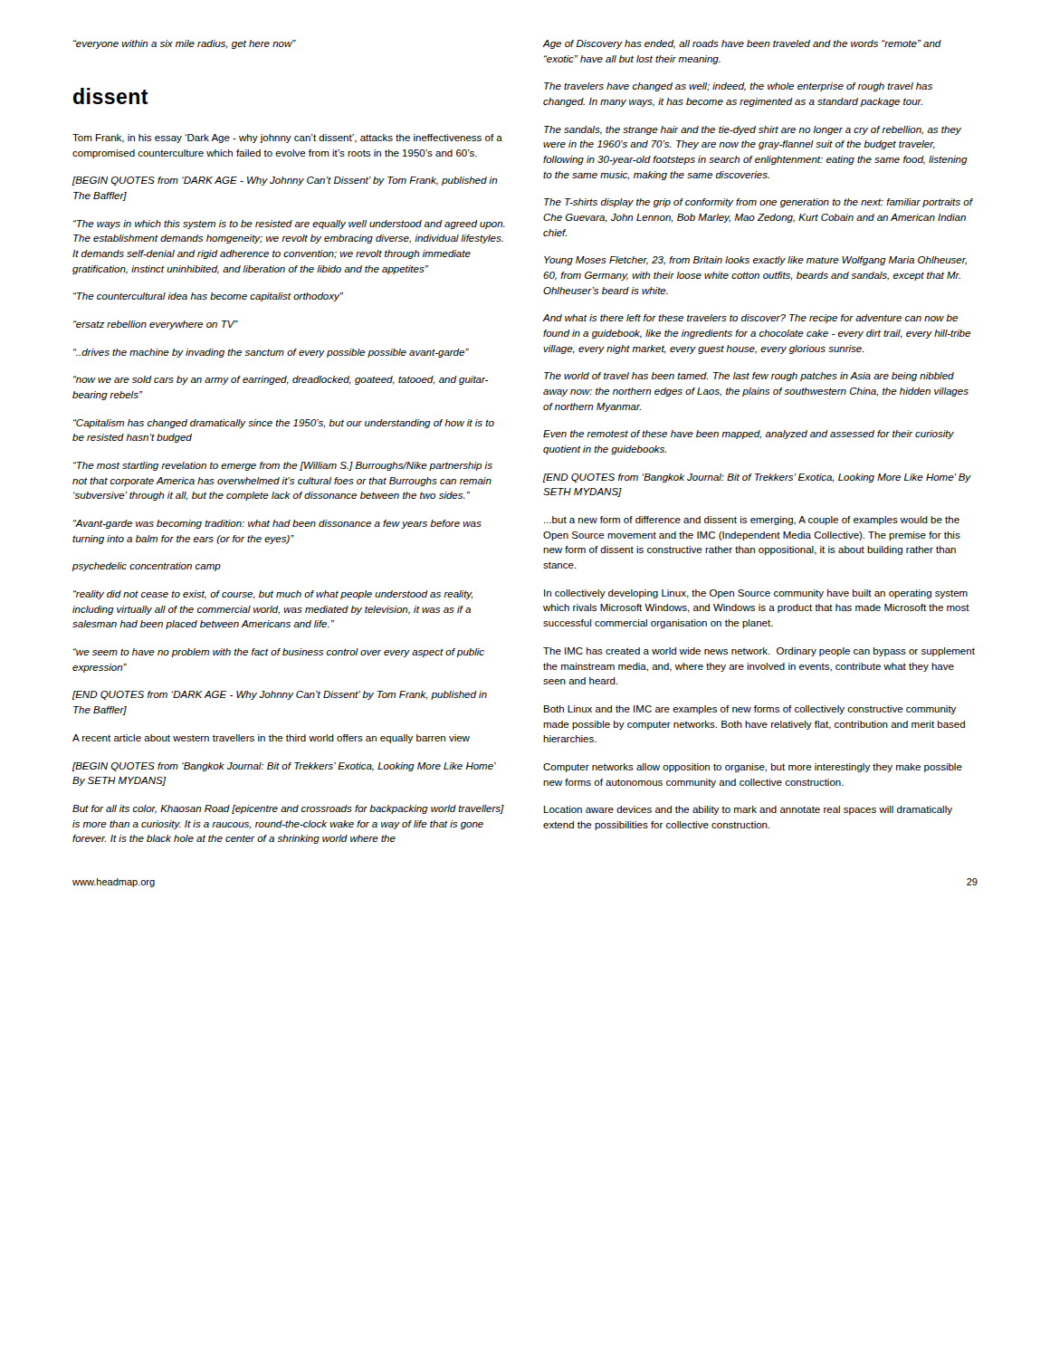“everyone within a six mile radius, get here now”
dissent
Tom Frank, in his essay ‘Dark Age - why johnny can’t dissent’, attacks the ineffectiveness of a compromised counterculture which failed to evolve from it’s roots in the 1950’s and 60’s.
[BEGIN QUOTES from ‘DARK AGE - Why Johnny Can’t Dissent’ by Tom Frank, published in The Baffler]
“The ways in which this system is to be resisted are equally well understood and agreed upon. The establishment demands homgeneity; we revolt by embracing diverse, individual lifestyles. It demands self-denial and rigid adherence to convention; we revolt through immediate gratification, instinct uninhibited, and liberation of the libido and the appetites”
“The countercultural idea has become capitalist orthodoxy”
“ersatz rebellion everywhere on TV”
“..drives the machine by invading the sanctum of every possible possible avant-garde”
“now we are sold cars by an army of earringed, dreadlocked, goateed, tatooed, and guitar-bearing rebels”
“Capitalism has changed dramatically since the 1950’s, but our understanding of how it is to be resisted hasn’t budged
“The most startling revelation to emerge from the [William S.] Burroughs/Nike partnership is not that corporate America has overwhelmed it’s cultural foes or that Burroughs can remain ‘subversive’ through it all, but the complete lack of dissonance between the two sides.”
“Avant-garde was becoming tradition: what had been dissonance a few years before was turning into a balm for the ears (or for the eyes)”
psychedelic concentration camp
“reality did not cease to exist, of course, but much of what people understood as reality, including virtually all of the commercial world, was mediated by television, it was as if a salesman had been placed between Americans and life.”
“we seem to have no problem with the fact of business control over every aspect of public expression”
[END QUOTES from ‘DARK AGE - Why Johnny Can’t Dissent’ by Tom Frank, published in The Baffler]
A recent article about western travellers in the third world offers an equally barren view
[BEGIN QUOTES from ‘Bangkok Journal: Bit of Trekkers’ Exotica, Looking More Like Home’ By SETH MYDANS]
But for all its color, Khaosan Road [epicentre and crossroads for backpacking world travellers] is more than a curiosity. It is a raucous, round-the-clock wake for a way of life that is gone forever. It is the black hole at the center of a shrinking world where the
Age of Discovery has ended, all roads have been traveled and the words “remote” and “exotic” have all but lost their meaning.
The travelers have changed as well; indeed, the whole enterprise of rough travel has changed. In many ways, it has become as regimented as a standard package tour.
The sandals, the strange hair and the tie-dyed shirt are no longer a cry of rebellion, as they were in the 1960’s and 70’s. They are now the gray-flannel suit of the budget traveler, following in 30-year-old footsteps in search of enlightenment: eating the same food, listening to the same music, making the same discoveries.
The T-shirts display the grip of conformity from one generation to the next: familiar portraits of Che Guevara, John Lennon, Bob Marley, Mao Zedong, Kurt Cobain and an American Indian chief.
Young Moses Fletcher, 23, from Britain looks exactly like mature Wolfgang Maria Ohlheuser, 60, from Germany, with their loose white cotton outfits, beards and sandals, except that Mr. Ohlheuser’s beard is white.
And what is there left for these travelers to discover? The recipe for adventure can now be found in a guidebook, like the ingredients for a chocolate cake - every dirt trail, every hill-tribe village, every night market, every guest house, every glorious sunrise.
The world of travel has been tamed. The last few rough patches in Asia are being nibbled away now: the northern edges of Laos, the plains of southwestern China, the hidden villages of northern Myanmar.
Even the remotest of these have been mapped, analyzed and assessed for their curiosity quotient in the guidebooks.
[END QUOTES from ‘Bangkok Journal: Bit of Trekkers’ Exotica, Looking More Like Home’ By SETH MYDANS]
...but a new form of difference and dissent is emerging, A couple of examples would be the Open Source movement and the IMC (Independent Media Collective). The premise for this new form of dissent is constructive rather than oppositional, it is about building rather than stance.
In collectively developing Linux, the Open Source community have built an operating system which rivals Microsoft Windows, and Windows is a product that has made Microsoft the most successful commercial organisation on the planet.
The IMC has created a world wide news network. Ordinary people can bypass or supplement the mainstream media, and, where they are involved in events, contribute what they have seen and heard.
Both Linux and the IMC are examples of new forms of collectively constructive community made possible by computer networks. Both have relatively flat, contribution and merit based hierarchies.
Computer networks allow opposition to organise, but more interestingly they make possible new forms of autonomous community and collective construction.
Location aware devices and the ability to mark and annotate real spaces will dramatically extend the possibilities for collective construction.
www.headmap.org 29